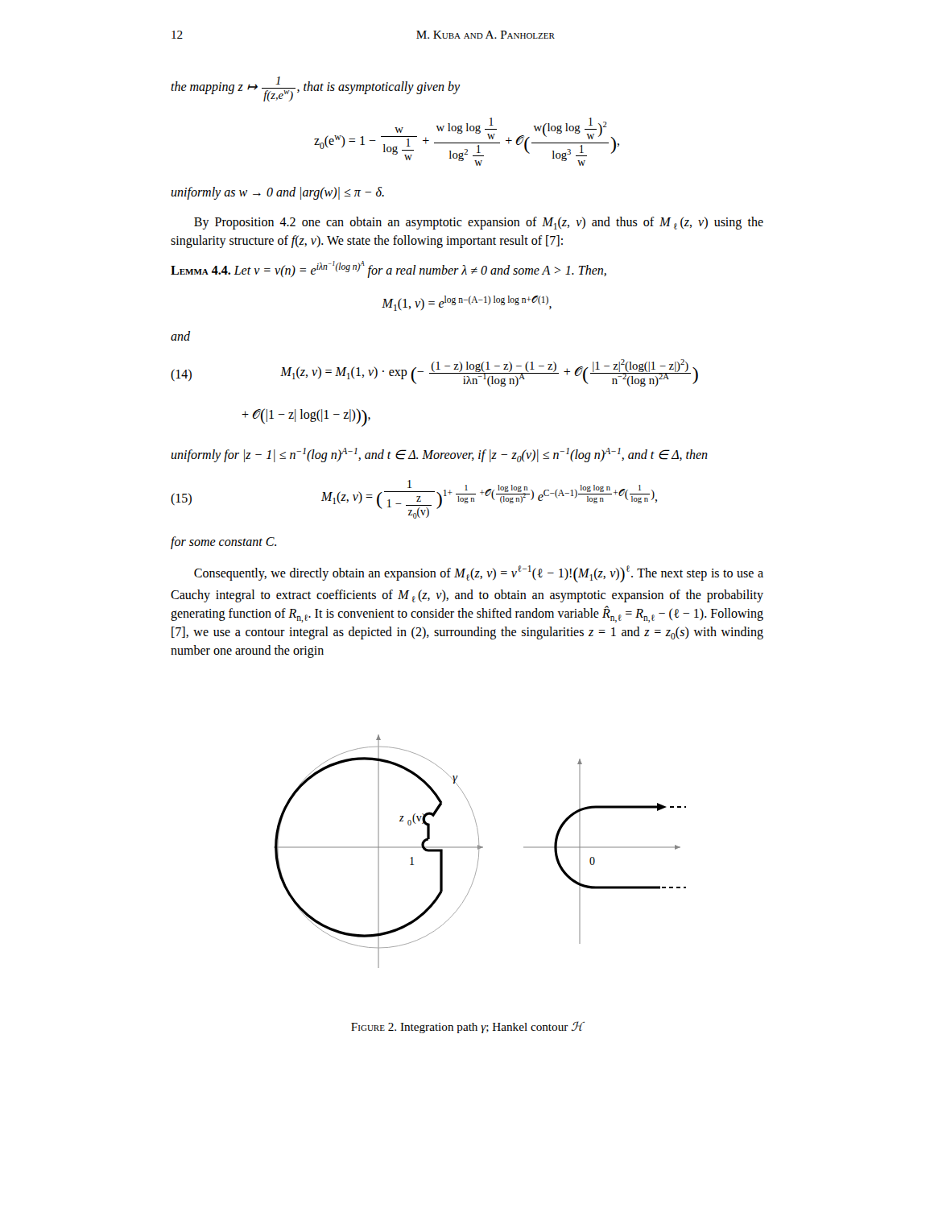12 M. Kuba and A. Panholzer
the mapping z ↦ 1 f(z,ew), that is asymptotically given by
z0(ew) = 1 − wlog 1 w + w log log 1 w log2 1 w + 𝒪(w(log log 1 w)2 log3 1 w),
uniformly as w → 0 and |arg(w)| ≤ π − δ.
By Proposition 4.2 one can obtain an asymptotic expansion of M1(z, v) and thus of Mℓ(z, v) using the singularity structure of f(z, v). We state the following important result of [7]:
Lemma 4.4. Let v = v(n) = eiλn−1(log n)A for a real number λ ≠ 0 and some A > 1. Then,
M1(1, v) = elog n−(A−1) log log n+𝒪(1),
and
(14)
M1(z, v) = M1(1, v) · exp (− (1 − z) log(1 − z) − (1 − z) iλn−1(log n)A + 𝒪(|1 − z|2(log(|1 − z|)2) n−2(log n)2A)
+ 𝒪(|1 − z| log(|1 − z|))),
uniformly for |z − 1| ≤ n−1(log n)A−1, and t ∈ Δ. Moreover, if |z − z0(v)| ≤ n−1(log n)A−1, and t ∈ Δ, then
(15)
M1(z, v) = (11 − zz0(v))1+ 1 log n +𝒪(log log n(log n)2) eC−(A−1)log log n log n+𝒪(1 log n),
for some constant C.
Consequently, we directly obtain an expansion of Mℓ(z, v) = vℓ−1(ℓ − 1)!(M1(z, v))ℓ. The next step is to use a Cauchy integral to extract coefficients of Mℓ(z, v), and to obtain an asymptotic expansion of the probability generating function of Rn,ℓ. It is convenient to consider the shifted random variable R̂n,ℓ = Rn,ℓ − (ℓ − 1). Following [7], we use a contour integral as depicted in (2), surrounding the singularities z = 1 and z = z0(s) with winding number one around the origin
γ z 0 (v) 1 0
Figure 2. Integration path γ; Hankel contour ℋ